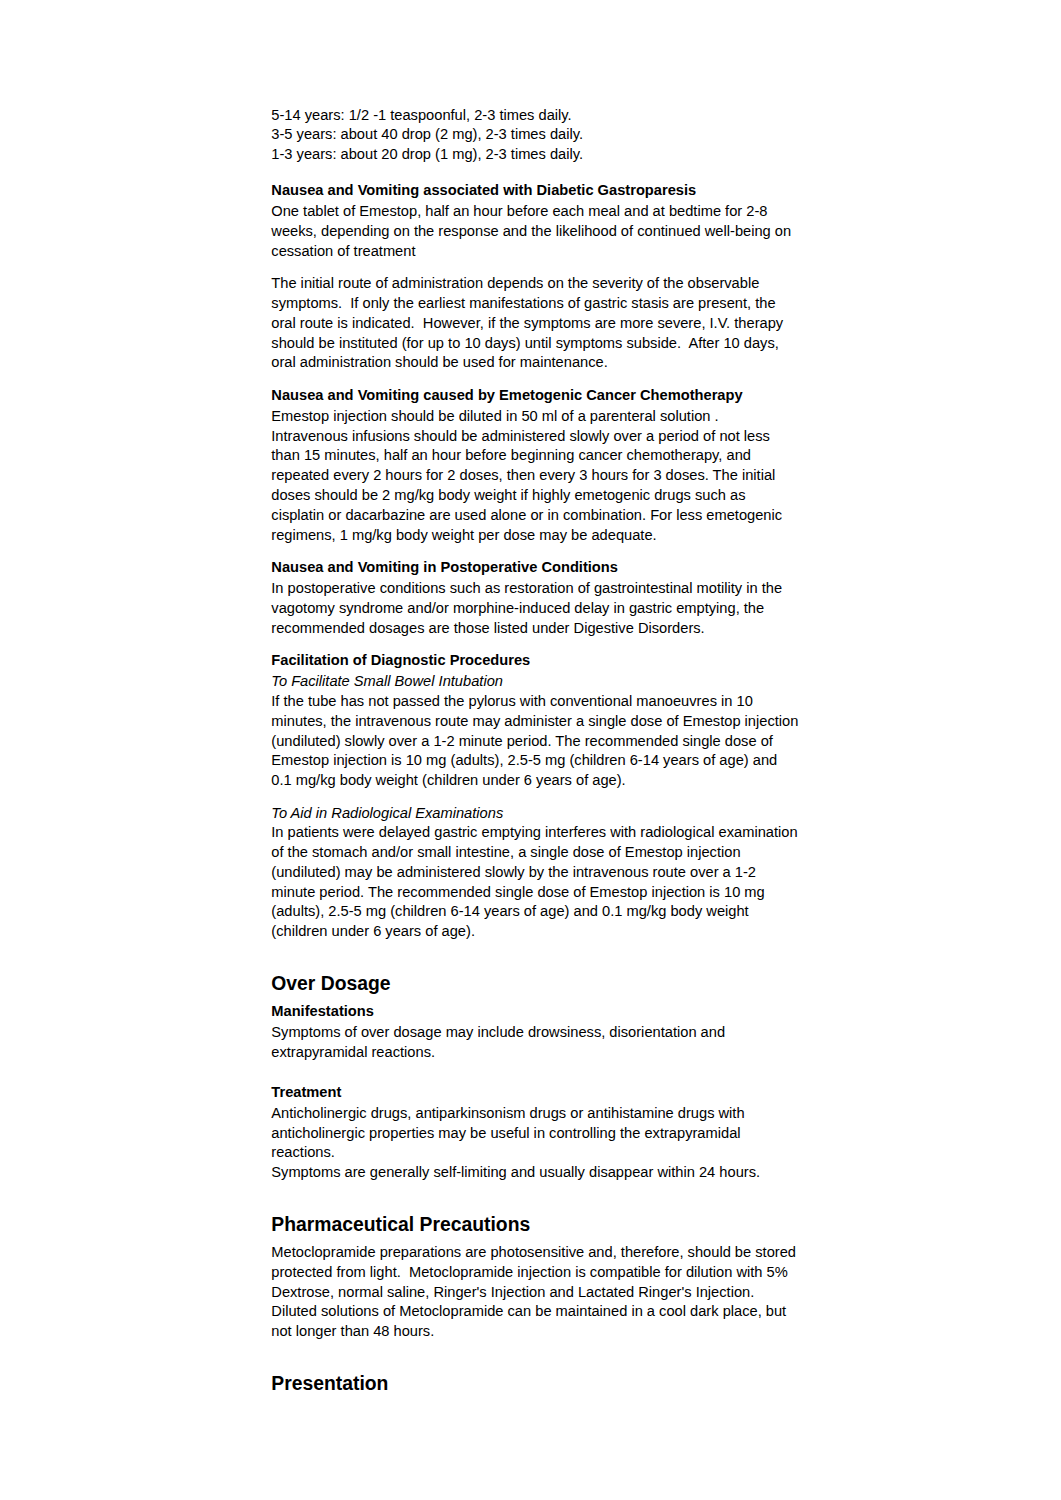5-14 years: 1/2 -1 teaspoonful, 2-3 times daily.
3-5 years: about 40 drop (2 mg), 2-3 times daily.
1-3 years: about 20 drop (1 mg), 2-3 times daily.
Nausea and Vomiting associated with Diabetic Gastroparesis
One tablet of Emestop, half an hour before each meal and at bedtime for 2-8 weeks, depending on the response and the likelihood of continued well-being on cessation of treatment
The initial route of administration depends on the severity of the observable symptoms. If only the earliest manifestations of gastric stasis are present, the oral route is indicated. However, if the symptoms are more severe, I.V. therapy should be instituted (for up to 10 days) until symptoms subside. After 10 days, oral administration should be used for maintenance.
Nausea and Vomiting caused by Emetogenic Cancer Chemotherapy
Emestop injection should be diluted in 50 ml of a parenteral solution .
Intravenous infusions should be administered slowly over a period of not less than 15 minutes, half an hour before beginning cancer chemotherapy, and repeated every 2 hours for 2 doses, then every 3 hours for 3 doses. The initial doses should be 2 mg/kg body weight if highly emetogenic drugs such as cisplatin or dacarbazine are used alone or in combination. For less emetogenic regimens, 1 mg/kg body weight per dose may be adequate.
Nausea and Vomiting in Postoperative Conditions
In postoperative conditions such as restoration of gastrointestinal motility in the vagotomy syndrome and/or morphine-induced delay in gastric emptying, the recommended dosages are those listed under Digestive Disorders.
Facilitation of Diagnostic Procedures
To Facilitate Small Bowel Intubation
If the tube has not passed the pylorus with conventional manoeuvres in 10 minutes, the intravenous route may administer a single dose of Emestop injection (undiluted) slowly over a 1-2 minute period. The recommended single dose of Emestop injection is 10 mg (adults), 2.5-5 mg (children 6-14 years of age) and 0.1 mg/kg body weight (children under 6 years of age).
To Aid in Radiological Examinations
In patients were delayed gastric emptying interferes with radiological examination of the stomach and/or small intestine, a single dose of Emestop injection (undiluted) may be administered slowly by the intravenous route over a 1-2 minute period. The recommended single dose of Emestop injection is 10 mg (adults), 2.5-5 mg (children 6-14 years of age) and 0.1 mg/kg body weight (children under 6 years of age).
Over Dosage
Manifestations
Symptoms of over dosage may include drowsiness, disorientation and extrapyramidal reactions.
Treatment
Anticholinergic drugs, antiparkinsonism drugs or antihistamine drugs with anticholinergic properties may be useful in controlling the extrapyramidal reactions.
Symptoms are generally self-limiting and usually disappear within 24 hours.
Pharmaceutical Precautions
Metoclopramide preparations are photosensitive and, therefore, should be stored protected from light. Metoclopramide injection is compatible for dilution with 5% Dextrose, normal saline, Ringer's Injection and Lactated Ringer's Injection. Diluted solutions of Metoclopramide can be maintained in a cool dark place, but not longer than 48 hours.
Presentation